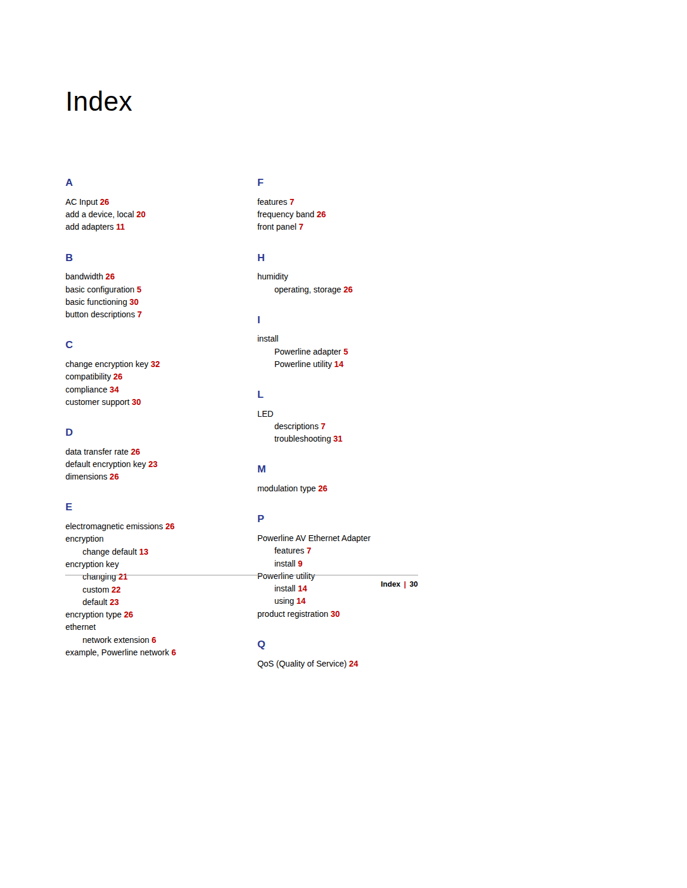Index
A
AC Input 26
add a device, local 20
add adapters 11
B
bandwidth 26
basic configuration 5
basic functioning 30
button descriptions 7
C
change encryption key 32
compatibility 26
compliance 34
customer support 30
D
data transfer rate 26
default encryption key 23
dimensions 26
E
electromagnetic emissions 26
encryption
change default 13
encryption key
changing 21
custom 22
default 23
encryption type 26
ethernet
network extension 6
example, Powerline network 6
F
features 7
frequency band 26
front panel 7
H
humidity
operating, storage 26
I
install
Powerline adapter 5
Powerline utility 14
L
LED
descriptions 7
troubleshooting 31
M
modulation type 26
P
Powerline AV Ethernet Adapter
features 7
install 9
Powerline utility
install 14
using 14
product registration 30
Q
QoS (Quality of Service) 24
Index|30